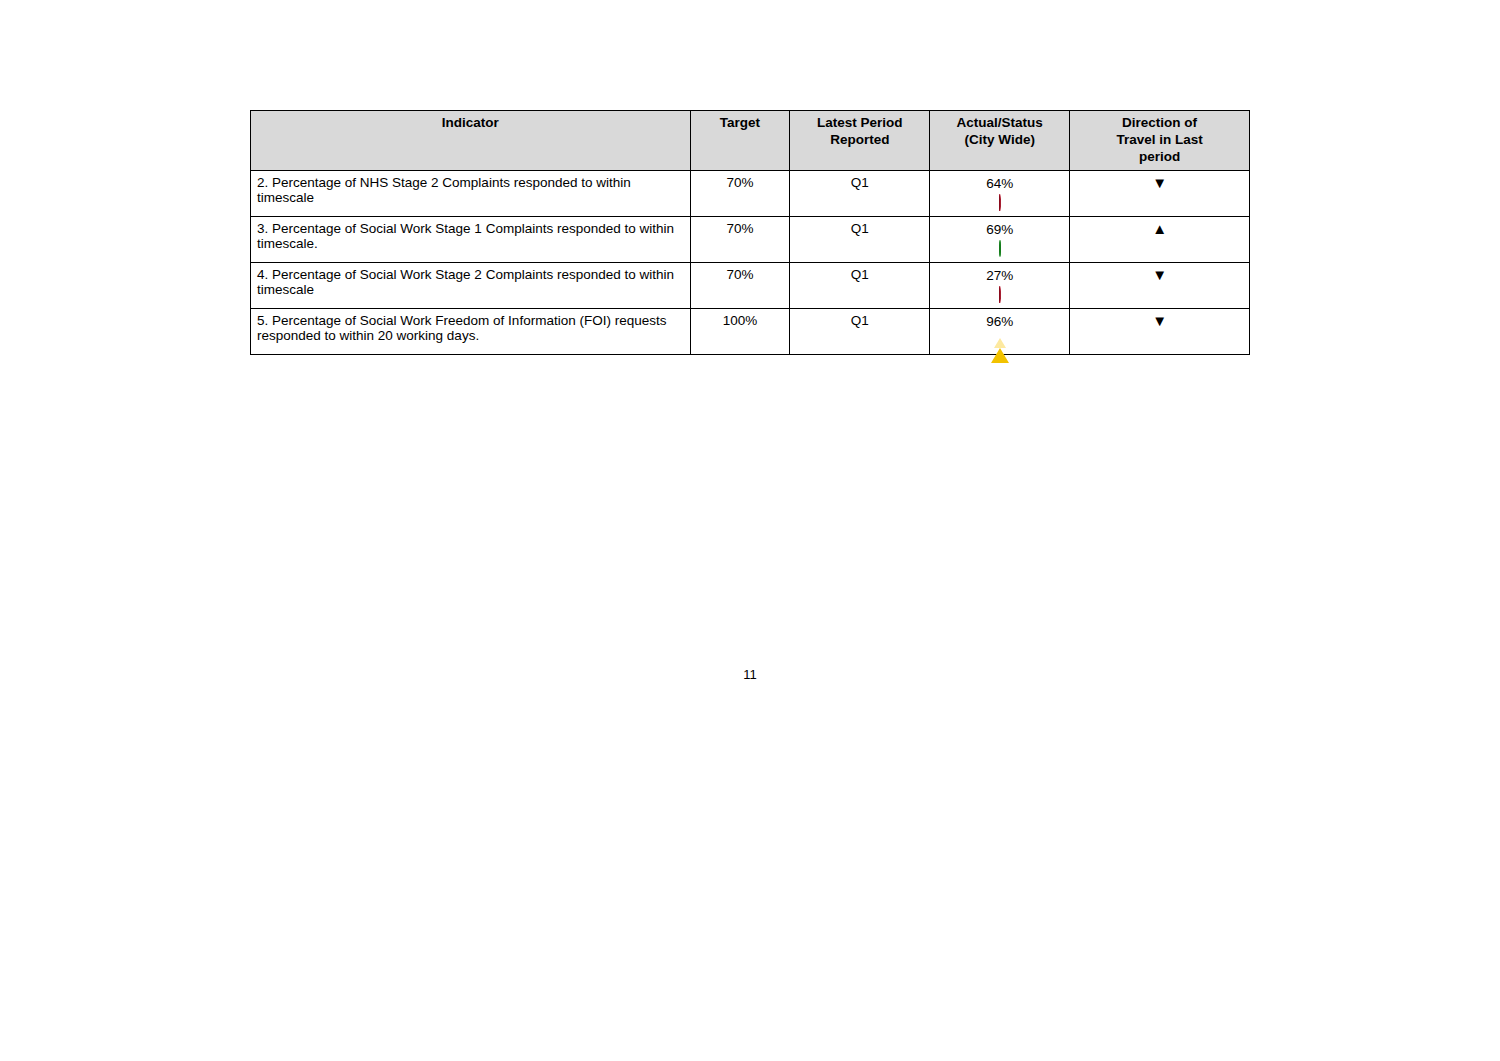| Indicator | Target | Latest Period Reported | Actual/Status (City Wide) | Direction of Travel in Last period |
| --- | --- | --- | --- | --- |
| 2. Percentage of NHS Stage 2 Complaints responded to within timescale | 70% | Q1 | 64% | ▼ |
| 3. Percentage of Social Work Stage 1 Complaints responded to within timescale. | 70% | Q1 | 69% | ▲ |
| 4. Percentage of Social Work Stage 2 Complaints responded to within timescale | 70% | Q1 | 27% | ▼ |
| 5. Percentage of Social Work Freedom of Information (FOI) requests responded to within 20 working days. | 100% | Q1 | 96% | ▼ |
11